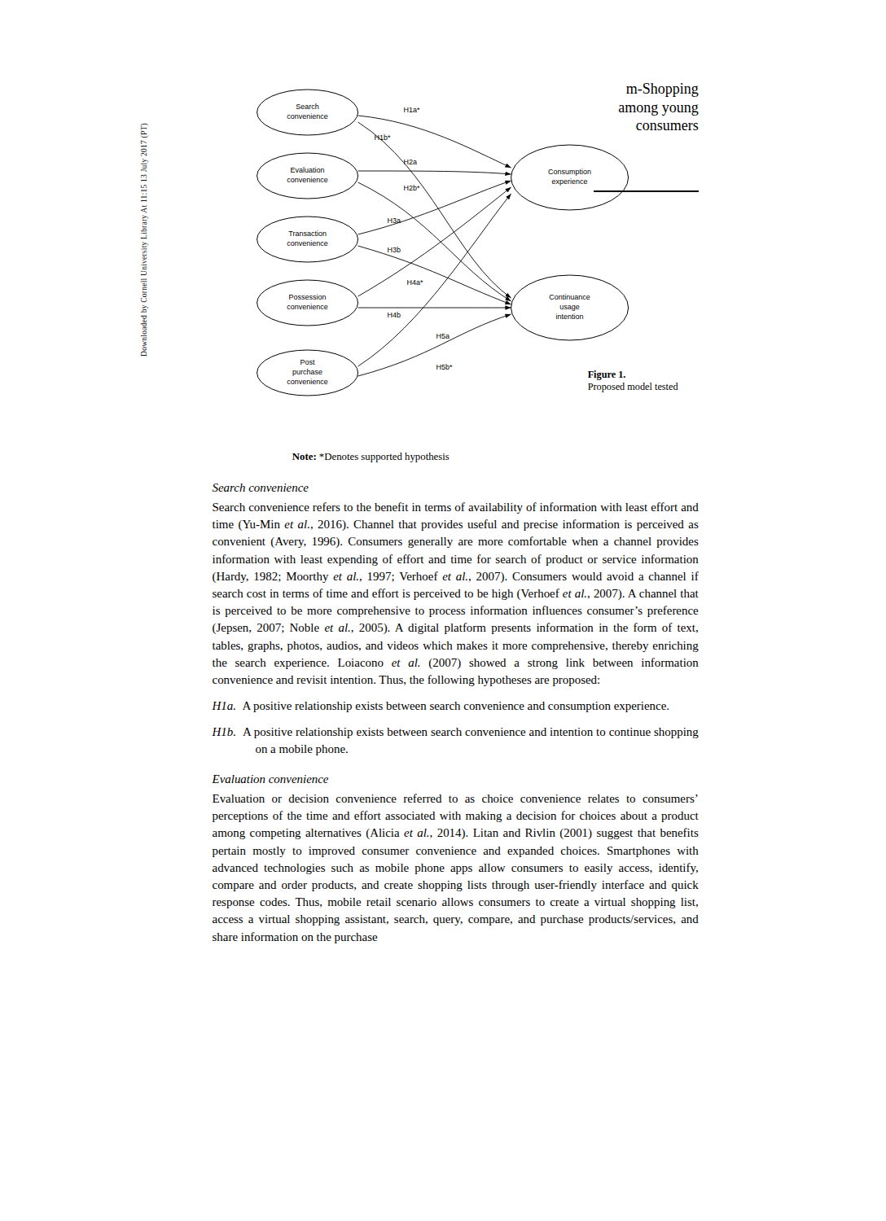Downloaded by Cornell University Library At 11:15 13 July 2017 (PT)
m-Shopping
among young
consumers
Search convenience Evaluation convenience Transaction convenience Possession convenience Post purchase convenience Consumption experience Continuance usage intention H1a* H1b* H2a H2b* H3a H3b H4a* H4b H5a H5b*
Figure 1.
Proposed model tested
Note: *Denotes supported hypothesis
Search convenience
Search convenience refers to the benefit in terms of availability of information with least effort and time (Yu-Min et al., 2016). Channel that provides useful and precise information is perceived as convenient (Avery, 1996). Consumers generally are more comfortable when a channel provides information with least expending of effort and time for search of product or service information (Hardy, 1982; Moorthy et al., 1997; Verhoef et al., 2007). Consumers would avoid a channel if search cost in terms of time and effort is perceived to be high (Verhoef et al., 2007). A channel that is perceived to be more comprehensive to process information influences consumer’s preference (Jepsen, 2007; Noble et al., 2005). A digital platform presents information in the form of text, tables, graphs, photos, audios, and videos which makes it more comprehensive, thereby enriching the search experience. Loiacono et al. (2007) showed a strong link between information convenience and revisit intention. Thus, the following hypotheses are proposed:
H1a. A positive relationship exists between search convenience and consumption experience.
H1b. A positive relationship exists between search convenience and intention to continue shopping on a mobile phone.
Evaluation convenience
Evaluation or decision convenience referred to as choice convenience relates to consumers’ perceptions of the time and effort associated with making a decision for choices about a product among competing alternatives (Alicia et al., 2014). Litan and Rivlin (2001) suggest that benefits pertain mostly to improved consumer convenience and expanded choices. Smartphones with advanced technologies such as mobile phone apps allow consumers to easily access, identify, compare and order products, and create shopping lists through user-friendly interface and quick response codes. Thus, mobile retail scenario allows consumers to create a virtual shopping list, access a virtual shopping assistant, search, query, compare, and purchase products/services, and share information on the purchase